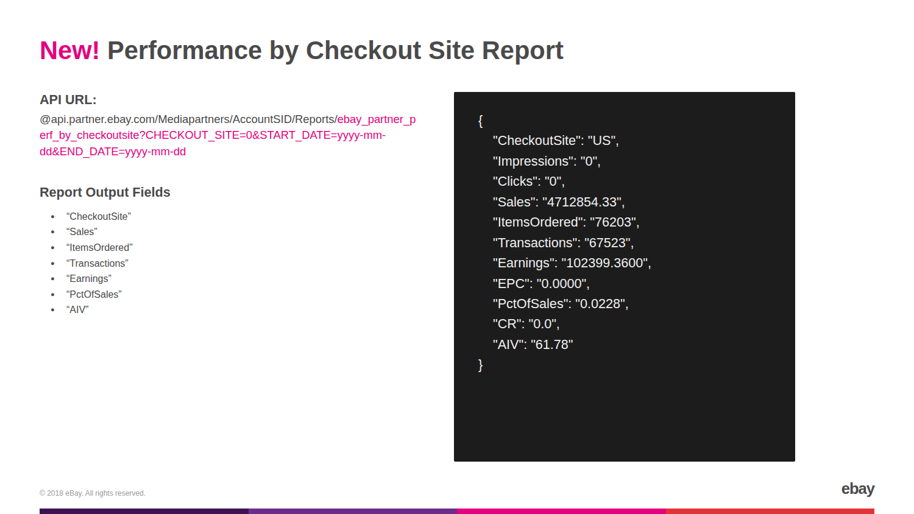New! Performance by Checkout Site Report
API URL:
@api.partner.ebay.com/Mediapartners/AccountSID/Reports/ebay_partner_perf_by_checkoutsite?CHECKOUT_SITE=0&START_DATE=yyyy-mm-dd&END_DATE=yyyy-mm-dd
Report Output Fields
“CheckoutSite”
“Sales”
“ItemsOrdered”
“Transactions”
“Earnings”
“PctOfSales”
“AIV”
{
    "CheckoutSite": "US",
    "Impressions": "0",
    "Clicks": "0",
    "Sales": "4712854.33",
    "ItemsOrdered": "76203",
    "Transactions": "67523",
    "Earnings": "102399.3600",
    "EPC": "0.0000",
    "PctOfSales": "0.0228",
    "CR": "0.0",
    "AIV": "61.78"
}
© 2018 eBay. All rights reserved.
ebay